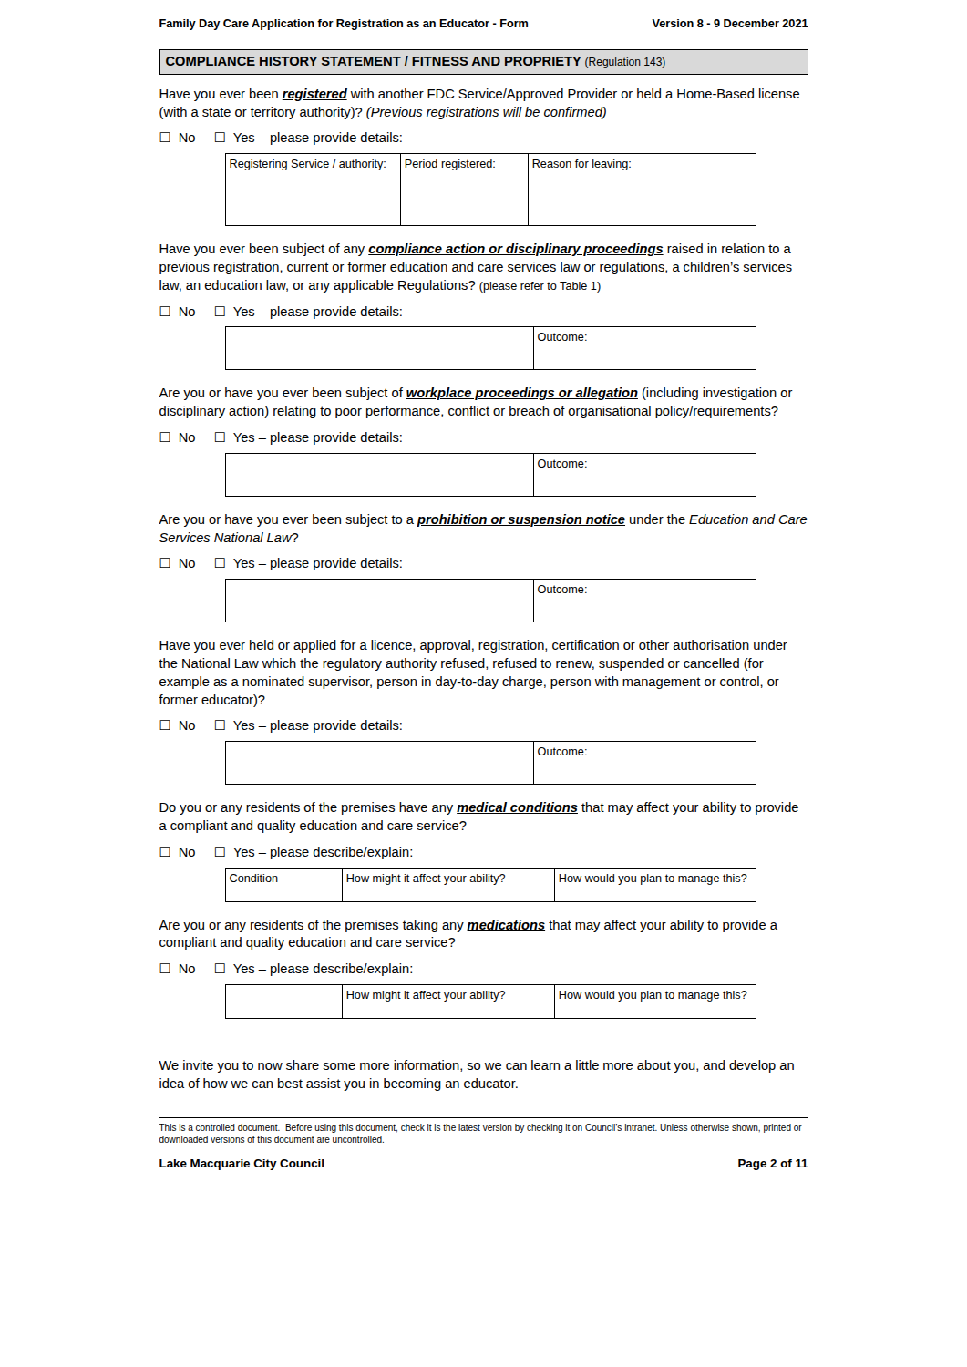Family Day Care Application for Registration as an Educator - Form
Version 8 - 9 December 2021
COMPLIANCE HISTORY STATEMENT / FITNESS AND PROPRIETY (Regulation 143)
Have you ever been registered with another FDC Service/Approved Provider or held a Home-Based license (with a state or territory authority)? (Previous registrations will be confirmed)
☐ No ☐ Yes – please provide details:
| Registering Service / authority: | Period registered: | Reason for leaving: |
Have you ever been subject of any compliance action or disciplinary proceedings raised in relation to a previous registration, current or former education and care services law or regulations, a children’s services law, an education law, or any applicable Regulations? (please refer to Table 1)
☐ No ☐ Yes – please provide details:
| | Outcome: |
Are you or have you ever been subject of workplace proceedings or allegation (including investigation or disciplinary action) relating to poor performance, conflict or breach of organisational policy/requirements?
☐ No ☐ Yes – please provide details:
| | Outcome: |
Are you or have you ever been subject to a prohibition or suspension notice under the Education and Care Services National Law?
☐ No ☐ Yes – please provide details:
| | Outcome: |
Have you ever held or applied for a licence, approval, registration, certification or other authorisation under the National Law which the regulatory authority refused, refused to renew, suspended or cancelled (for example as a nominated supervisor, person in day-to-day charge, person with management or control, or former educator)?
☐ No ☐ Yes – please provide details:
| | Outcome: |
Do you or any residents of the premises have any medical conditions that may affect your ability to provide a compliant and quality education and care service?
☐ No ☐ Yes – please describe/explain:
| Condition | How might it affect your ability? | How would you plan to manage this? |
Are you or any residents of the premises taking any medications that may affect your ability to provide a compliant and quality education and care service?
☐ No ☐ Yes – please describe/explain:
| | How might it affect your ability? | How would you plan to manage this? |
We invite you to now share some more information, so we can learn a little more about you, and develop an idea of how we can best assist you in becoming an educator.
This is a controlled document. Before using this document, check it is the latest version by checking it on Council’s intranet. Unless otherwise shown, printed or downloaded versions of this document are uncontrolled.
Lake Macquarie City Council
Page 2 of 11